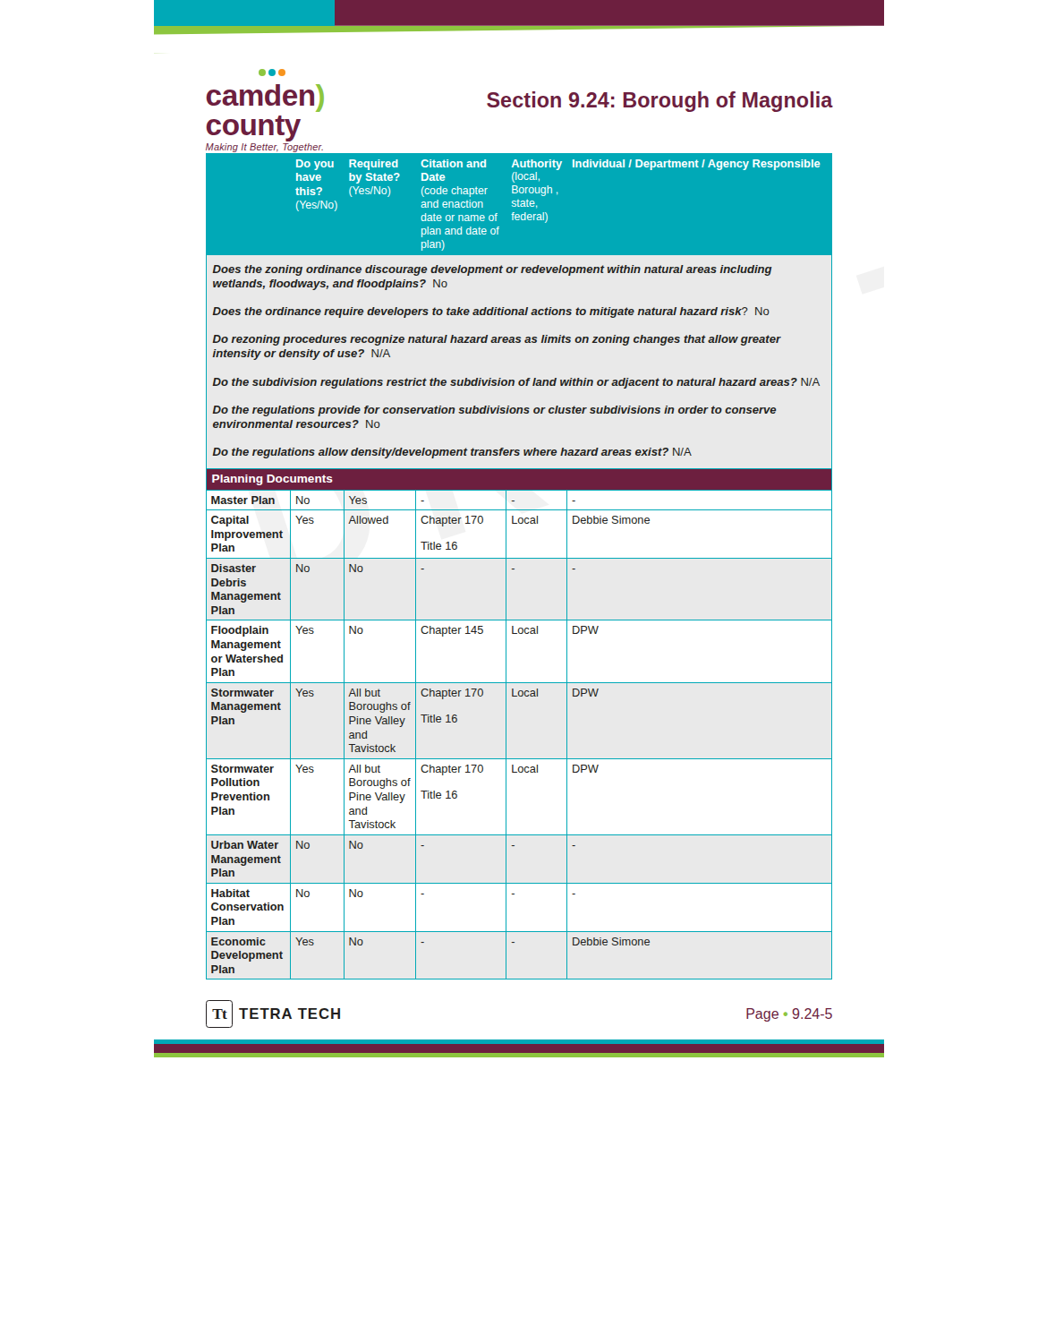camden) county
Making It Better, Together.
Section 9.24: Borough of Magnolia
DRAFT
| | Do you have this? (Yes/No) | Required by State? (Yes/No) | Citation and Date (code chapter and enaction date or name of plan and date of plan) | Authority (local, Borough , state, federal) | Individual / Department / Agency Responsible |
| --- | --- | --- | --- | --- | --- |
| Does the zoning ordinance discourage development or redevelopment within natural areas including wetlands, floodways, and floodplains? No Does the ordinance require developers to take additional actions to mitigate natural hazard risk ? No Do rezoning procedures recognize natural hazard areas as limits on zoning changes that allow greater intensity or density of use? N/A Do the subdivision regulations restrict the subdivision of land within or adjacent to natural hazard areas? N/A Do the regulations provide for conservation subdivisions or cluster subdivisions in order to conserve environmental resources? No Do the regulations allow density/development transfers where hazard areas exist? N/A |
| Planning Documents |
| Master Plan | No | Yes | - | - | - |
| Capital Improvement Plan | Yes | Allowed | Chapter 170 Title 16 | Local | Debbie Simone |
| Disaster Debris Management Plan | No | No | - | - | - |
| Floodplain Management or Watershed Plan | Yes | No | Chapter 145 | Local | DPW |
| Stormwater Management Plan | Yes | All but Boroughs of Pine Valley and Tavistock | Chapter 170 Title 16 | Local | DPW |
| Stormwater Pollution Prevention Plan | Yes | All but Boroughs of Pine Valley and Tavistock | Chapter 170 Title 16 | Local | DPW |
| Urban Water Management Plan | No | No | - | - | - |
| Habitat Conservation Plan | No | No | - | - | - |
| Economic Development Plan | Yes | No | - | - | Debbie Simone |
Tt
TETRA TECH
Page • 9.24-5